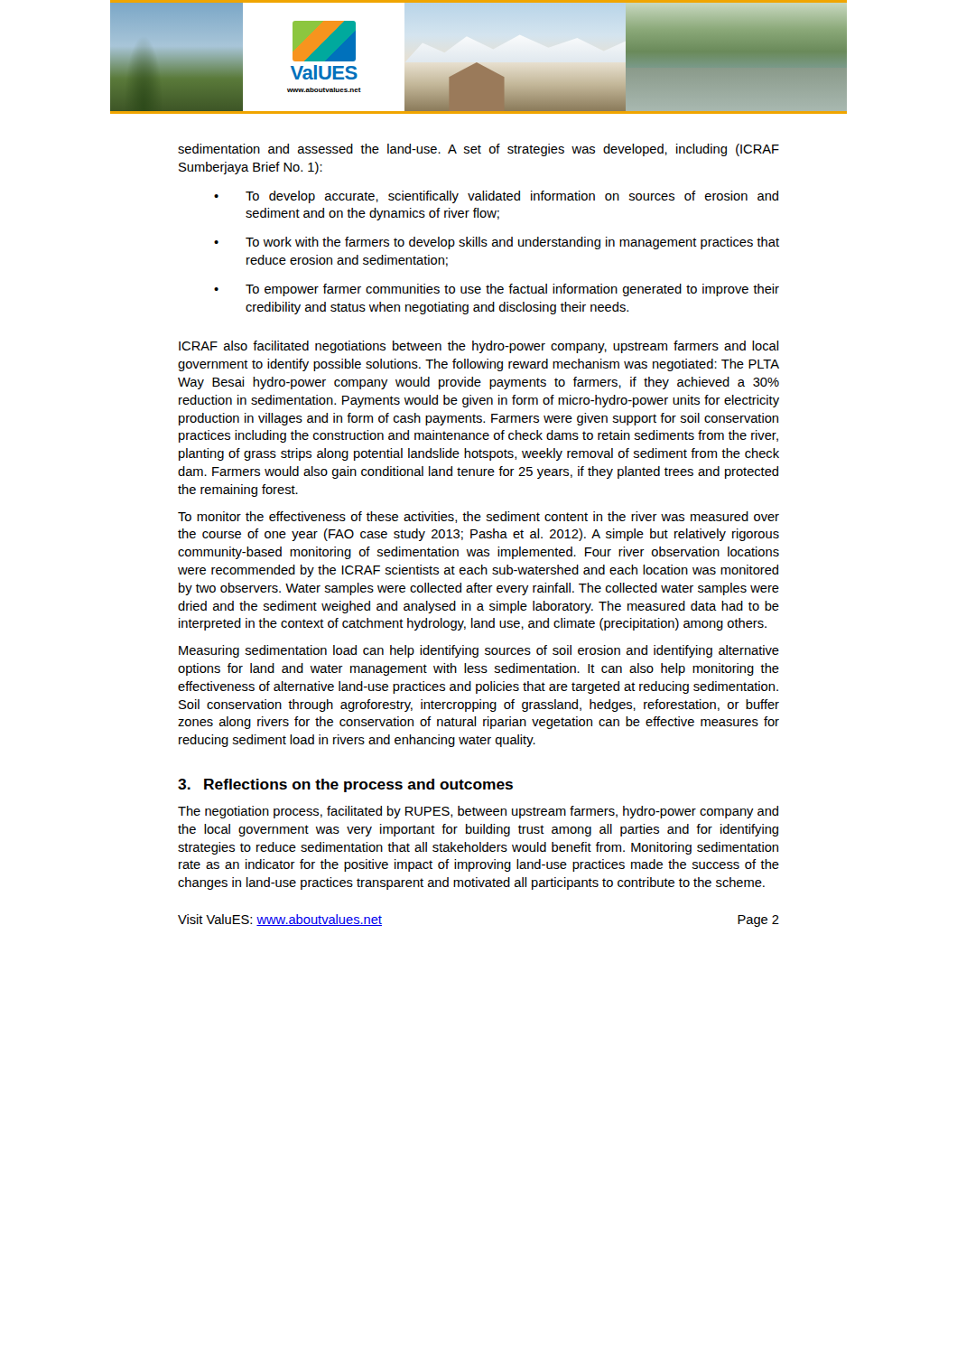Val UES
www.aboutvalues.net
sedimentation and assessed the land-use. A set of strategies was developed, including (ICRAF Sumberjaya Brief No. 1):
To develop accurate, scientifically validated information on sources of erosion and sediment and on the dynamics of river flow;
To work with the farmers to develop skills and understanding in management practices that reduce erosion and sedimentation;
To empower farmer communities to use the factual information generated to improve their credibility and status when negotiating and disclosing their needs.
ICRAF also facilitated negotiations between the hydro-power company, upstream farmers and local government to identify possible solutions. The following reward mechanism was negotiated: The PLTA Way Besai hydro-power company would provide payments to farmers, if they achieved a 30% reduction in sedimentation. Payments would be given in form of micro-hydro-power units for electricity production in villages and in form of cash payments. Farmers were given support for soil conservation practices including the construction and maintenance of check dams to retain sediments from the river, planting of grass strips along potential landslide hotspots, weekly removal of sediment from the check dam. Farmers would also gain conditional land tenure for 25 years, if they planted trees and protected the remaining forest.
To monitor the effectiveness of these activities, the sediment content in the river was measured over the course of one year (FAO case study 2013; Pasha et al. 2012). A simple but relatively rigorous community-based monitoring of sedimentation was implemented. Four river observation locations were recommended by the ICRAF scientists at each sub-watershed and each location was monitored by two observers. Water samples were collected after every rainfall. The collected water samples were dried and the sediment weighed and analysed in a simple laboratory. The measured data had to be interpreted in the context of catchment hydrology, land use, and climate (precipitation) among others.
Measuring sedimentation load can help identifying sources of soil erosion and identifying alternative options for land and water management with less sedimentation. It can also help monitoring the effectiveness of alternative land-use practices and policies that are targeted at reducing sedimentation. Soil conservation through agroforestry, intercropping of grassland, hedges, reforestation, or buffer zones along rivers for the conservation of natural riparian vegetation can be effective measures for reducing sediment load in rivers and enhancing water quality.
3. Reflections on the process and outcomes
The negotiation process, facilitated by RUPES, between upstream farmers, hydro-power company and the local government was very important for building trust among all parties and for identifying strategies to reduce sedimentation that all stakeholders would benefit from. Monitoring sedimentation rate as an indicator for the positive impact of improving land-use practices made the success of the changes in land-use practices transparent and motivated all participants to contribute to the scheme.
Visit ValuES: www.aboutvalues.net
Page 2